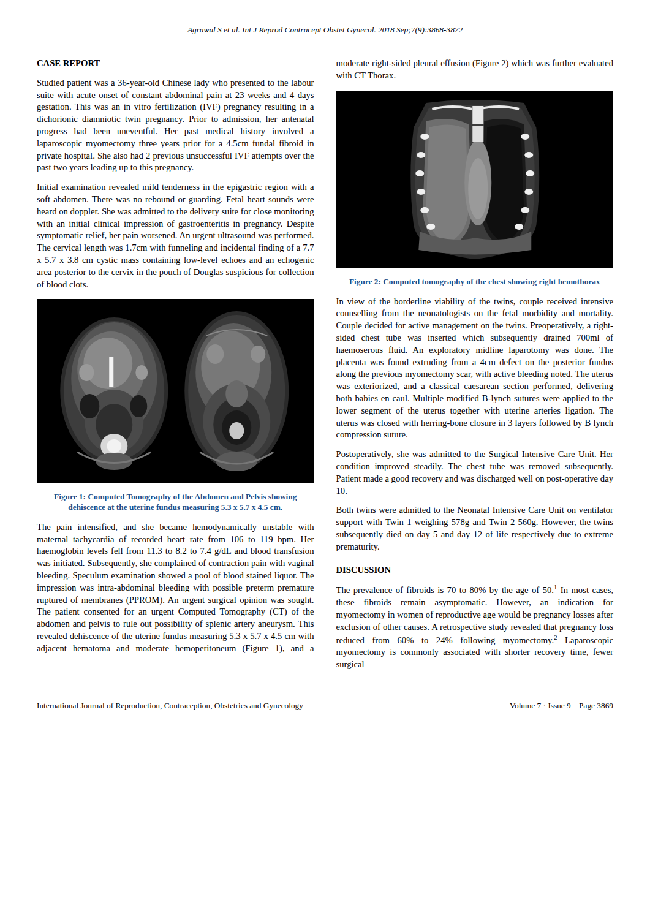Agrawal S et al. Int J Reprod Contracept Obstet Gynecol. 2018 Sep;7(9):3868-3872
Case Report
Studied patient was a 36-year-old Chinese lady who presented to the labour suite with acute onset of constant abdominal pain at 23 weeks and 4 days gestation. This was an in vitro fertilization (IVF) pregnancy resulting in a dichorionic diamniotic twin pregnancy. Prior to admission, her antenatal progress had been uneventful. Her past medical history involved a laparoscopic myomectomy three years prior for a 4.5cm fundal fibroid in private hospital. She also had 2 previous unsuccessful IVF attempts over the past two years leading up to this pregnancy.
Initial examination revealed mild tenderness in the epigastric region with a soft abdomen. There was no rebound or guarding. Fetal heart sounds were heard on doppler. She was admitted to the delivery suite for close monitoring with an initial clinical impression of gastroenteritis in pregnancy. Despite symptomatic relief, her pain worsened. An urgent ultrasound was performed. The cervical length was 1.7cm with funneling and incidental finding of a 7.7 x 5.7 x 3.8 cm cystic mass containing low-level echoes and an echogenic area posterior to the cervix in the pouch of Douglas suspicious for collection of blood clots.
Figure 1: Computed Tomography of the Abdomen and Pelvis showing dehiscence at the uterine fundus measuring 5.3 x 5.7 x 4.5 cm.
The pain intensified, and she became hemodynamically unstable with maternal tachycardia of recorded heart rate from 106 to 119 bpm. Her haemoglobin levels fell from 11.3 to 8.2 to 7.4 g/dL and blood transfusion was initiated. Subsequently, she complained of contraction pain with vaginal bleeding. Speculum examination showed a pool of blood stained liquor. The impression was intra-abdominal bleeding with possible preterm premature ruptured of membranes (PPROM). An urgent surgical opinion was sought. The patient consented for an urgent Computed Tomography (CT) of the abdomen and pelvis to rule out possibility of splenic artery aneurysm. This revealed dehiscence of the uterine fundus measuring 5.3 x 5.7 x 4.5 cm with adjacent hematoma and moderate hemoperitoneum (Figure 1), and a moderate right-sided pleural effusion (Figure 2) which was further evaluated with CT Thorax.
Figure 2: Computed tomography of the chest showing right hemothorax
In view of the borderline viability of the twins, couple received intensive counselling from the neonatologists on the fetal morbidity and mortality. Couple decided for active management on the twins. Preoperatively, a right-sided chest tube was inserted which subsequently drained 700ml of haemoserous fluid. An exploratory midline laparotomy was done. The placenta was found extruding from a 4cm defect on the posterior fundus along the previous myomectomy scar, with active bleeding noted. The uterus was exteriorized, and a classical caesarean section performed, delivering both babies en caul. Multiple modified B-lynch sutures were applied to the lower segment of the uterus together with uterine arteries ligation. The uterus was closed with herring-bone closure in 3 layers followed by B lynch compression suture.
Postoperatively, she was admitted to the Surgical Intensive Care Unit. Her condition improved steadily. The chest tube was removed subsequently. Patient made a good recovery and was discharged well on post-operative day 10.
Both twins were admitted to the Neonatal Intensive Care Unit on ventilator support with Twin 1 weighing 578g and Twin 2 560g. However, the twins subsequently died on day 5 and day 12 of life respectively due to extreme prematurity.
Discussion
The prevalence of fibroids is 70 to 80% by the age of 50.1 In most cases, these fibroids remain asymptomatic. However, an indication for myomectomy in women of reproductive age would be pregnancy losses after exclusion of other causes. A retrospective study revealed that pregnancy loss reduced from 60% to 24% following myomectomy.2 Laparoscopic myomectomy is commonly associated with shorter recovery time, fewer surgical
International Journal of Reproduction, Contraception, Obstetrics and Gynecology
Volume 7 · Issue 9 Page 3869